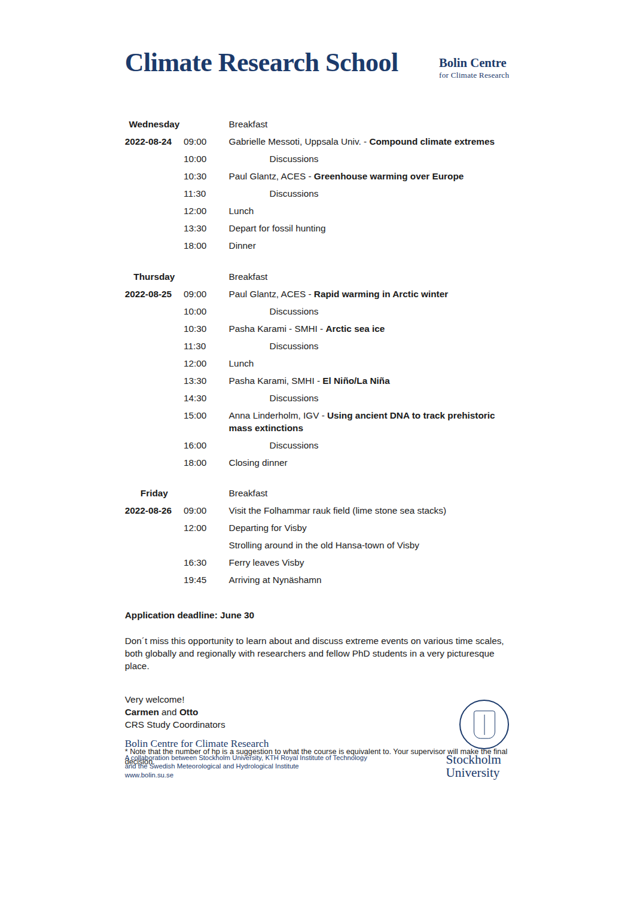Climate Research School
Bolin Centre for Climate Research
| Wednesday | | Breakfast |
| 2022-08-24 | 09:00 | Gabrielle Messoti, Uppsala Univ. - Compound climate extremes |
| | 10:00 | Discussions |
| | 10:30 | Paul Glantz, ACES - Greenhouse warming over Europe |
| | 11:30 | Discussions |
| | 12:00 | Lunch |
| | 13:30 | Depart for fossil hunting |
| | 18:00 | Dinner |
| Thursday | | Breakfast |
| 2022-08-25 | 09:00 | Paul Glantz, ACES - Rapid warming in Arctic winter |
| | 10:00 | Discussions |
| | 10:30 | Pasha Karami - SMHI - Arctic sea ice |
| | 11:30 | Discussions |
| | 12:00 | Lunch |
| | 13:30 | Pasha Karami, SMHI - El Niño/La Niña |
| | 14:30 | Discussions |
| | 15:00 | Anna Linderholm, IGV - Using ancient DNA to track prehistoric mass extinctions |
| | 16:00 | Discussions |
| | 18:00 | Closing dinner |
| Friday | | Breakfast |
| 2022-08-26 | 09:00 | Visit the Folhammar rauk field (lime stone sea stacks) |
| | 12:00 | Departing for Visby |
| | | Strolling around in the old Hansa-town of Visby |
| | 16:30 | Ferry leaves Visby |
| | 19:45 | Arriving at Nynäshamn |
Application deadline: June 30
Don´t miss this opportunity to learn about and discuss extreme events on various time scales, both globally and regionally with researchers and fellow PhD students in a very picturesque place.
Very welcome!
Carmen and Otto
CRS Study Coordinators
* Note that the number of hp is a suggestion to what the course is equivalent to. Your supervisor will make the final decision.
Bolin Centre for Climate Research A collaboration between Stockholm University, KTH Royal Institute of Technology
and the Swedish Meteorological and Hydrological Institute
www.bolin.su.se
Stockholm University